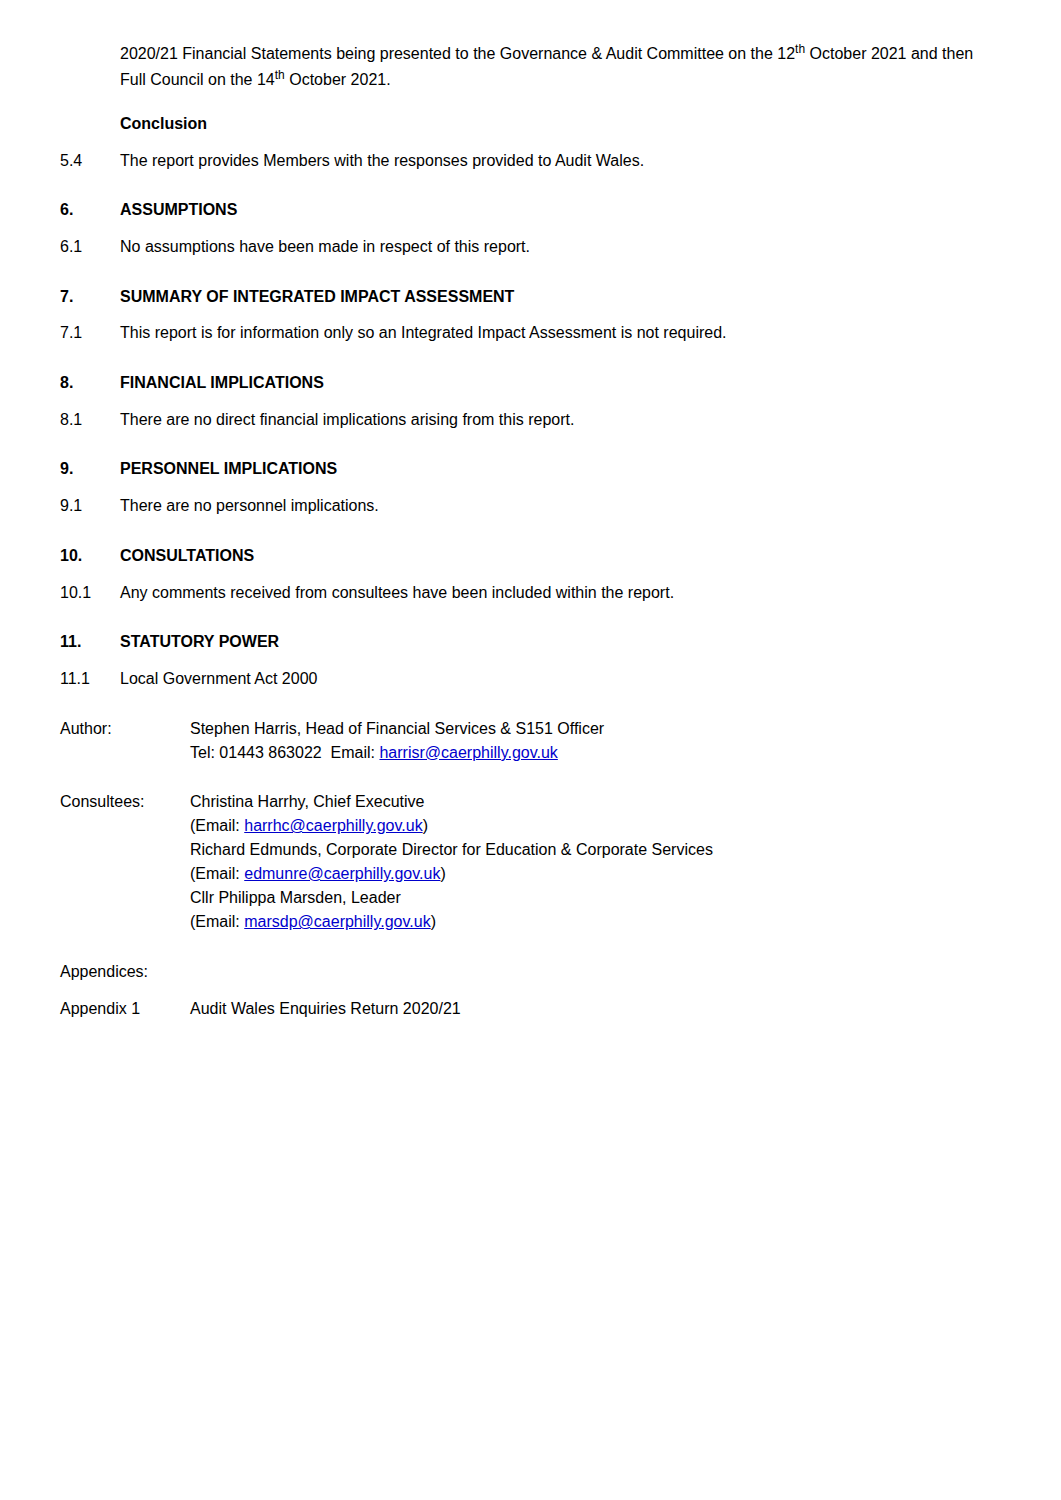2020/21 Financial Statements being presented to the Governance & Audit Committee on the 12th October 2021 and then Full Council on the 14th October 2021.
Conclusion
5.4
The report provides Members with the responses provided to Audit Wales.
6.
ASSUMPTIONS
6.1
No assumptions have been made in respect of this report.
7.
SUMMARY OF INTEGRATED IMPACT ASSESSMENT
7.1
This report is for information only so an Integrated Impact Assessment is not required.
8.
FINANCIAL IMPLICATIONS
8.1
There are no direct financial implications arising from this report.
9.
PERSONNEL IMPLICATIONS
9.1
There are no personnel implications.
10.
CONSULTATIONS
10.1
Any comments received from consultees have been included within the report.
11.
STATUTORY POWER
11.1
Local Government Act 2000
Author:
Stephen Harris, Head of Financial Services & S151 Officer
Tel: 01443 863022 Email: harrisr@caerphilly.gov.uk
Consultees:
Christina Harrhy, Chief Executive
(Email: harrhc@caerphilly.gov.uk)
Richard Edmunds, Corporate Director for Education & Corporate Services
(Email: edmunre@caerphilly.gov.uk)
Cllr Philippa Marsden, Leader
(Email: marsdp@caerphilly.gov.uk)
Appendices:
Appendix 1
Audit Wales Enquiries Return 2020/21